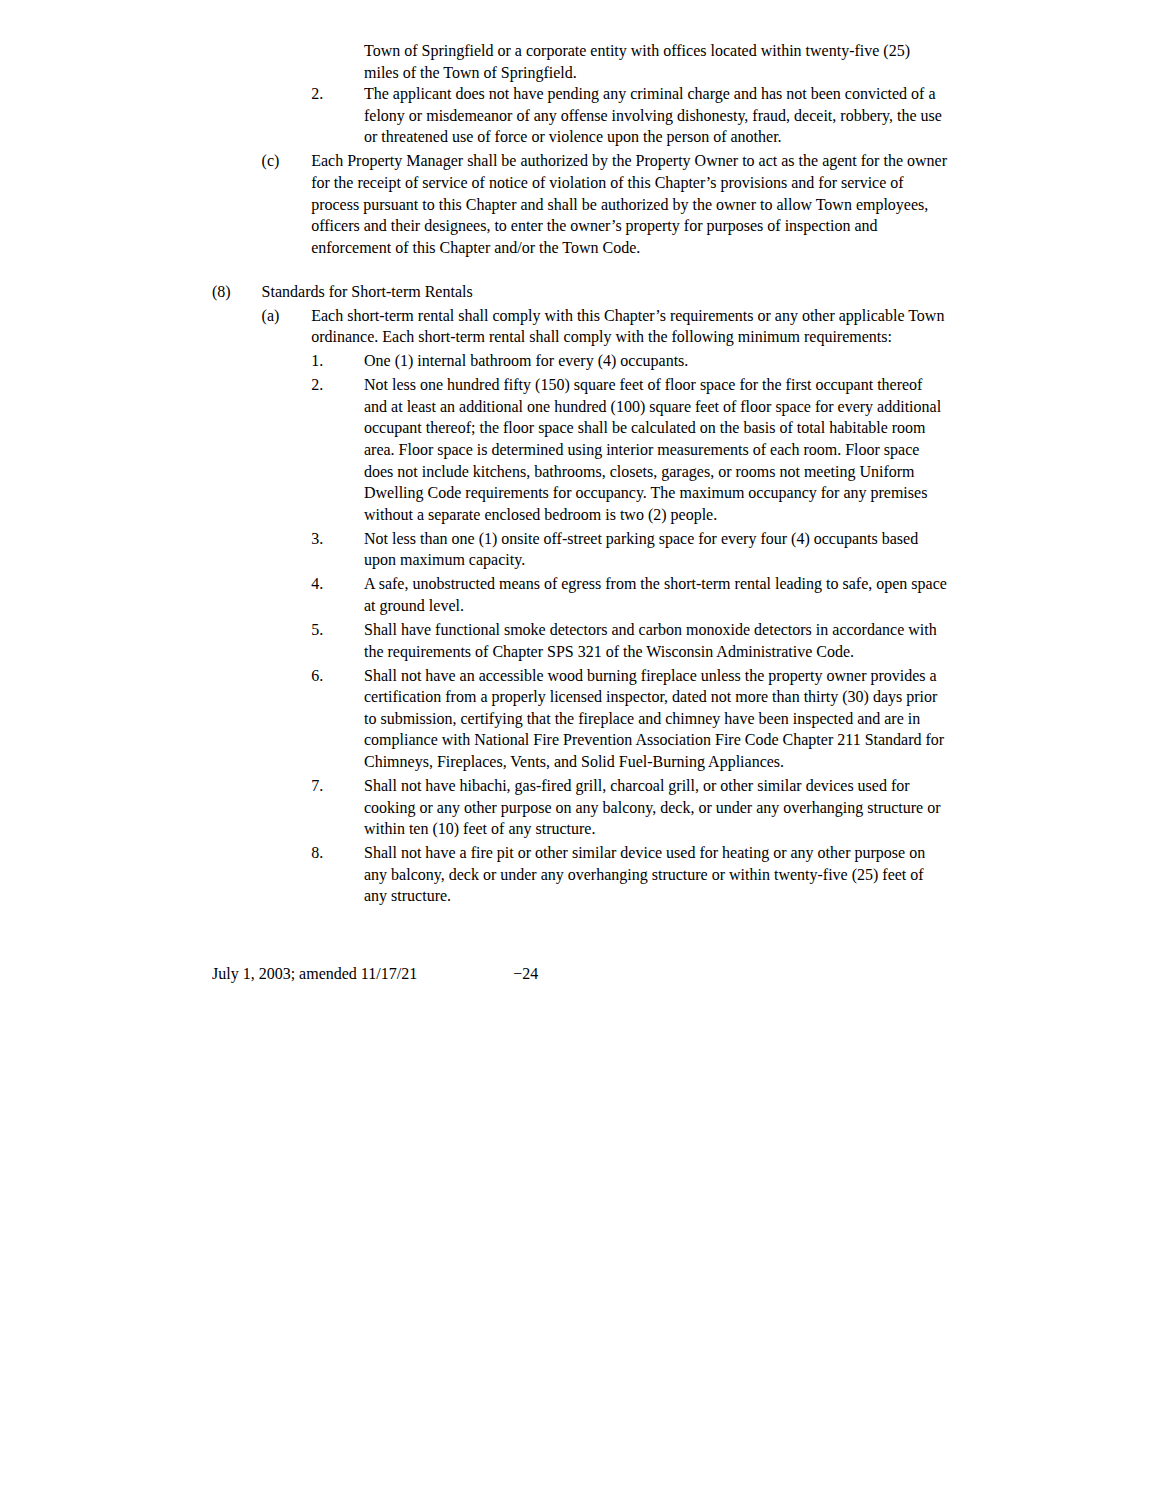Town of Springfield or a corporate entity with offices located within twenty-five (25) miles of the Town of Springfield.
2. The applicant does not have pending any criminal charge and has not been convicted of a felony or misdemeanor of any offense involving dishonesty, fraud, deceit, robbery, the use or threatened use of force or violence upon the person of another.
(c) Each Property Manager shall be authorized by the Property Owner to act as the agent for the owner for the receipt of service of notice of violation of this Chapter’s provisions and for service of process pursuant to this Chapter and shall be authorized by the owner to allow Town employees, officers and their designees, to enter the owner’s property for purposes of inspection and enforcement of this Chapter and/or the Town Code.
(8) Standards for Short-term Rentals
(a) Each short-term rental shall comply with this Chapter’s requirements or any other applicable Town ordinance. Each short-term rental shall comply with the following minimum requirements:
1. One (1) internal bathroom for every (4) occupants.
2. Not less one hundred fifty (150) square feet of floor space for the first occupant thereof and at least an additional one hundred (100) square feet of floor space for every additional occupant thereof; the floor space shall be calculated on the basis of total habitable room area. Floor space is determined using interior measurements of each room. Floor space does not include kitchens, bathrooms, closets, garages, or rooms not meeting Uniform Dwelling Code requirements for occupancy. The maximum occupancy for any premises without a separate enclosed bedroom is two (2) people.
3. Not less than one (1) onsite off-street parking space for every four (4) occupants based upon maximum capacity.
4. A safe, unobstructed means of egress from the short-term rental leading to safe, open space at ground level.
5. Shall have functional smoke detectors and carbon monoxide detectors in accordance with the requirements of Chapter SPS 321 of the Wisconsin Administrative Code.
6. Shall not have an accessible wood burning fireplace unless the property owner provides a certification from a properly licensed inspector, dated not more than thirty (30) days prior to submission, certifying that the fireplace and chimney have been inspected and are in compliance with National Fire Prevention Association Fire Code Chapter 211 Standard for Chimneys, Fireplaces, Vents, and Solid Fuel-Burning Appliances.
7. Shall not have hibachi, gas-fired grill, charcoal grill, or other similar devices used for cooking or any other purpose on any balcony, deck, or under any overhanging structure or within ten (10) feet of any structure.
8. Shall not have a fire pit or other similar device used for heating or any other purpose on any balcony, deck or under any overhanging structure or within twenty-five (25) feet of any structure.
July 1, 2003; amended 11/17/21 −24